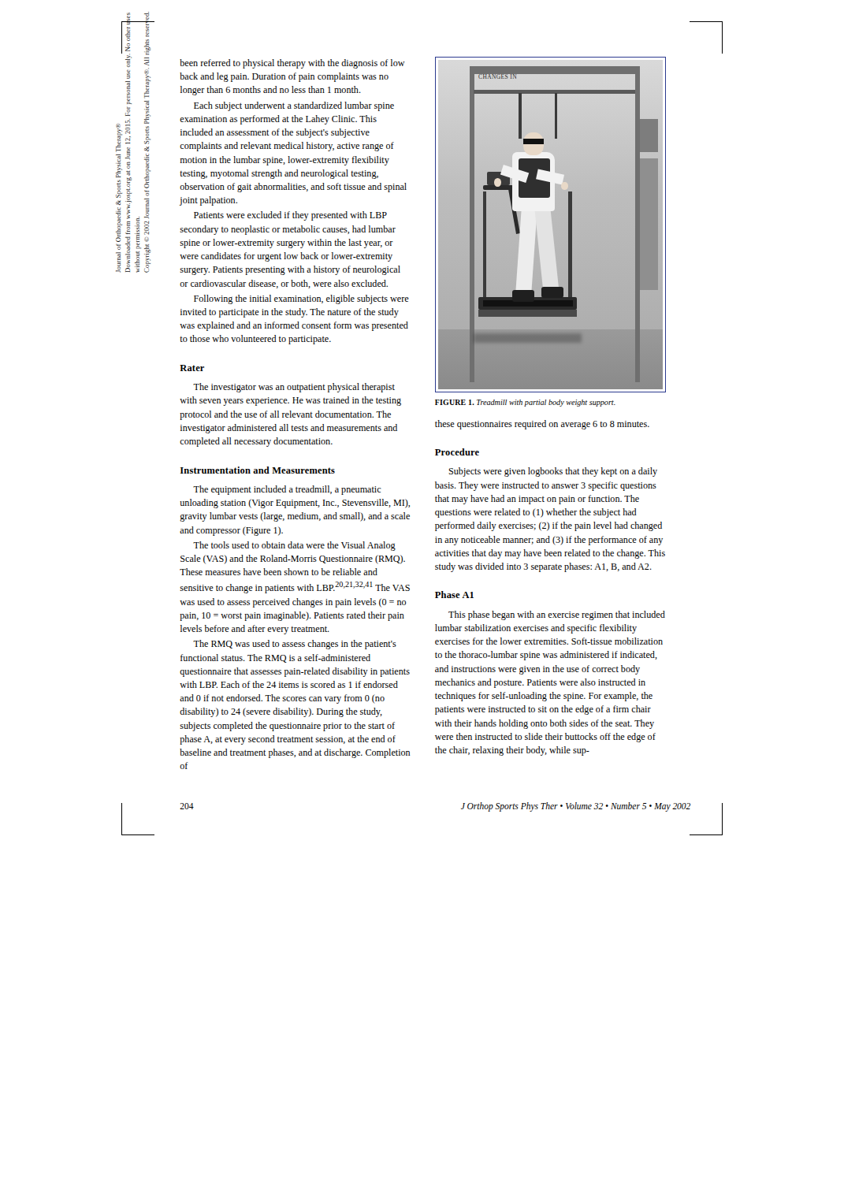Journal of Orthopaedic & Sports Physical Therapy®
Downloaded from www.jospt.org at on June 12, 2015. For personal use only. No other uses without permission.
Copyright © 2002 Journal of Orthopaedic & Sports Physical Therapy®. All rights reserved.
been referred to physical therapy with the diagnosis of low back and leg pain. Duration of pain complaints was no longer than 6 months and no less than 1 month.
Each subject underwent a standardized lumbar spine examination as performed at the Lahey Clinic. This included an assessment of the subject's subjective complaints and relevant medical history, active range of motion in the lumbar spine, lower-extremity flexibility testing, myotomal strength and neurological testing, observation of gait abnormalities, and soft tissue and spinal joint palpation.
Patients were excluded if they presented with LBP secondary to neoplastic or metabolic causes, had lumbar spine or lower-extremity surgery within the last year, or were candidates for urgent low back or lower-extremity surgery. Patients presenting with a history of neurological or cardiovascular disease, or both, were also excluded.
Following the initial examination, eligible subjects were invited to participate in the study. The nature of the study was explained and an informed consent form was presented to those who volunteered to participate.
Rater
The investigator was an outpatient physical therapist with seven years experience. He was trained in the testing protocol and the use of all relevant documentation. The investigator administered all tests and measurements and completed all necessary documentation.
Instrumentation and Measurements
The equipment included a treadmill, a pneumatic unloading station (Vigor Equipment, Inc., Stevensville, MI), gravity lumbar vests (large, medium, and small), and a scale and compressor (Figure 1).
The tools used to obtain data were the Visual Analog Scale (VAS) and the Roland-Morris Questionnaire (RMQ). These measures have been shown to be reliable and sensitive to change in patients with LBP.20,21,32,41 The VAS was used to assess perceived changes in pain levels (0 = no pain, 10 = worst pain imaginable). Patients rated their pain levels before and after every treatment.
The RMQ was used to assess changes in the patient's functional status. The RMQ is a self-administered questionnaire that assesses pain-related disability in patients with LBP. Each of the 24 items is scored as 1 if endorsed and 0 if not endorsed. The scores can vary from 0 (no disability) to 24 (severe disability). During the study, subjects completed the questionnaire prior to the start of phase A, at every second treatment session, at the end of baseline and treatment phases, and at discharge. Completion of
CHANGES IN
FIGURE 1. Treadmill with partial body weight support.
these questionnaires required on average 6 to 8 minutes.
Procedure
Subjects were given logbooks that they kept on a daily basis. They were instructed to answer 3 specific questions that may have had an impact on pain or function. The questions were related to (1) whether the subject had performed daily exercises; (2) if the pain level had changed in any noticeable manner; and (3) if the performance of any activities that day may have been related to the change. This study was divided into 3 separate phases: A1, B, and A2.
Phase A1
This phase began with an exercise regimen that included lumbar stabilization exercises and specific flexibility exercises for the lower extremities. Soft-tissue mobilization to the thoraco-lumbar spine was administered if indicated, and instructions were given in the use of correct body mechanics and posture. Patients were also instructed in techniques for self-unloading the spine. For example, the patients were instructed to sit on the edge of a firm chair with their hands holding onto both sides of the seat. They were then instructed to slide their buttocks off the edge of the chair, relaxing their body, while sup-
204
J Orthop Sports Phys Ther • Volume 32 • Number 5 • May 2002